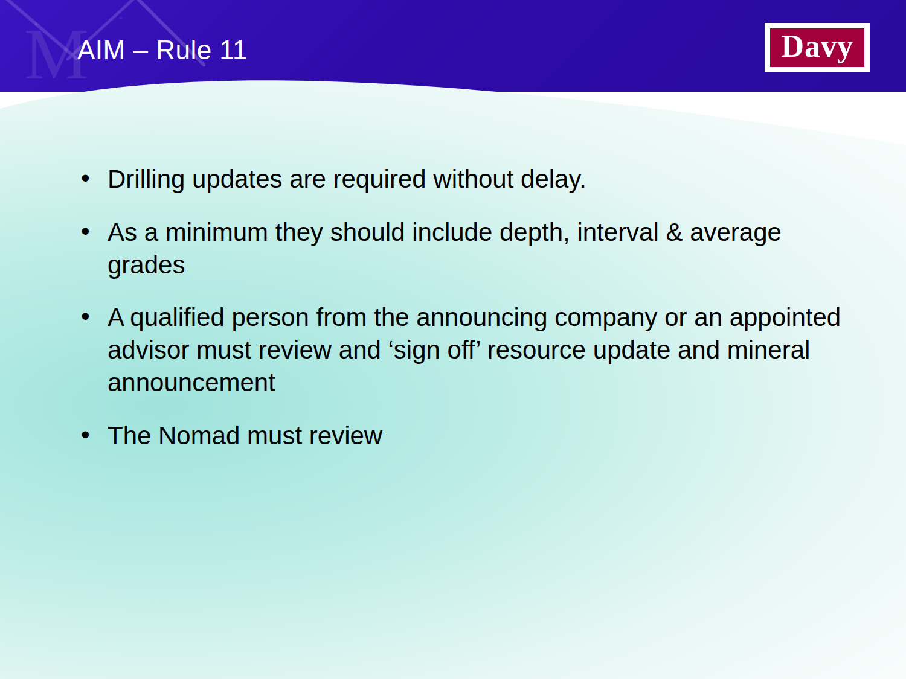AIM – Rule 11
Davy
Drilling updates are required without delay.
As a minimum they should include depth, interval & average grades
A qualified person from the announcing company or an appointed advisor must review and ‘sign off’ resource update and mineral announcement
The Nomad must review